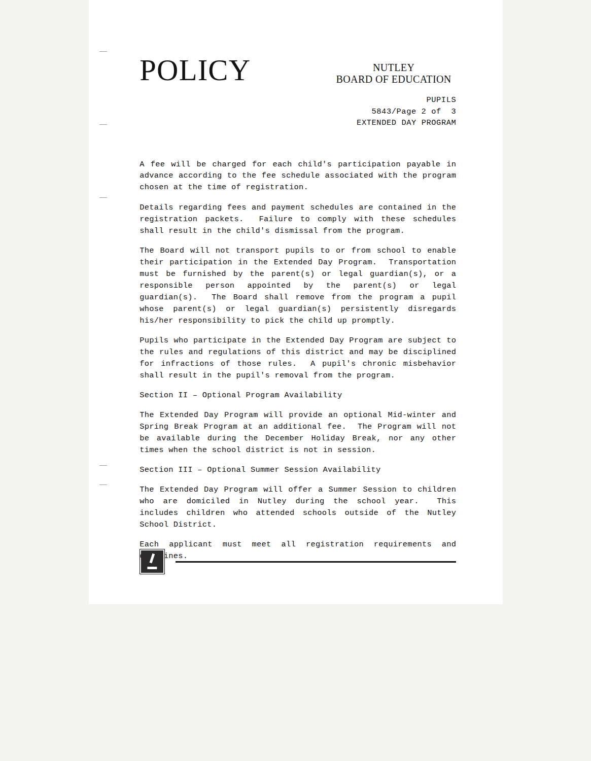POLICY
NUTLEY
BOARD OF EDUCATION
PUPILS
5843/Page 2 of 3
EXTENDED DAY PROGRAM
A fee will be charged for each child's participation payable in advance according to the fee schedule associated with the program chosen at the time of registration.
Details regarding fees and payment schedules are contained in the registration packets. Failure to comply with these schedules shall result in the child's dismissal from the program.
The Board will not transport pupils to or from school to enable their participation in the Extended Day Program. Transportation must be furnished by the parent(s) or legal guardian(s), or a responsible person appointed by the parent(s) or legal guardian(s). The Board shall remove from the program a pupil whose parent(s) or legal guardian(s) persistently disregards his/her responsibility to pick the child up promptly.
Pupils who participate in the Extended Day Program are subject to the rules and regulations of this district and may be disciplined for infractions of those rules. A pupil's chronic misbehavior shall result in the pupil's removal from the program.
Section II – Optional Program Availability
The Extended Day Program will provide an optional Mid-winter and Spring Break Program at an additional fee. The Program will not be available during the December Holiday Break, nor any other times when the school district is not in session.
Section III – Optional Summer Session Availability
The Extended Day Program will offer a Summer Session to children who are domiciled in Nutley during the school year. This includes children who attended schools outside of the Nutley School District.
Each applicant must meet all registration requirements and deadlines.